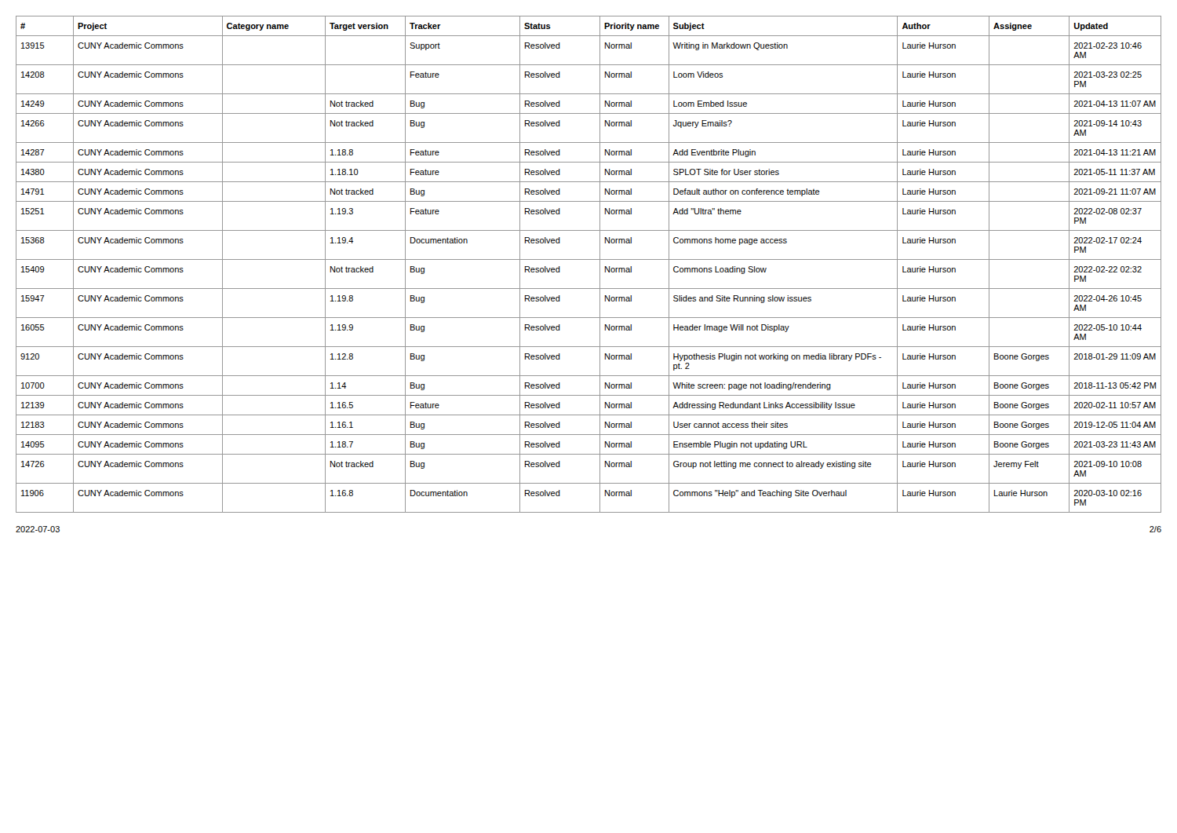| # | Project | Category name | Target version | Tracker | Status | Priority name | Subject | Author | Assignee | Updated |
| --- | --- | --- | --- | --- | --- | --- | --- | --- | --- | --- |
| 13915 | CUNY Academic Commons | | | Support | Resolved | Normal | Writing in Markdown Question | Laurie Hurson | | 2021-02-23 10:46 AM |
| 14208 | CUNY Academic Commons | | | Feature | Resolved | Normal | Loom Videos | Laurie Hurson | | 2021-03-23 02:25 PM |
| 14249 | CUNY Academic Commons | | Not tracked | Bug | Resolved | Normal | Loom Embed Issue | Laurie Hurson | | 2021-04-13 11:07 AM |
| 14266 | CUNY Academic Commons | | Not tracked | Bug | Resolved | Normal | Jquery Emails? | Laurie Hurson | | 2021-09-14 10:43 AM |
| 14287 | CUNY Academic Commons | | 1.18.8 | Feature | Resolved | Normal | Add Eventbrite Plugin | Laurie Hurson | | 2021-04-13 11:21 AM |
| 14380 | CUNY Academic Commons | | 1.18.10 | Feature | Resolved | Normal | SPLOT Site for User stories | Laurie Hurson | | 2021-05-11 11:37 AM |
| 14791 | CUNY Academic Commons | | Not tracked | Bug | Resolved | Normal | Default author on conference template | Laurie Hurson | | 2021-09-21 11:07 AM |
| 15251 | CUNY Academic Commons | | 1.19.3 | Feature | Resolved | Normal | Add "Ultra" theme | Laurie Hurson | | 2022-02-08 02:37 PM |
| 15368 | CUNY Academic Commons | | 1.19.4 | Documentation | Resolved | Normal | Commons home page access | Laurie Hurson | | 2022-02-17 02:24 PM |
| 15409 | CUNY Academic Commons | | Not tracked | Bug | Resolved | Normal | Commons Loading Slow | Laurie Hurson | | 2022-02-22 02:32 PM |
| 15947 | CUNY Academic Commons | | 1.19.8 | Bug | Resolved | Normal | Slides and Site Running slow issues | Laurie Hurson | | 2022-04-26 10:45 AM |
| 16055 | CUNY Academic Commons | | 1.19.9 | Bug | Resolved | Normal | Header Image Will not Display | Laurie Hurson | | 2022-05-10 10:44 AM |
| 9120 | CUNY Academic Commons | | 1.12.8 | Bug | Resolved | Normal | Hypothesis Plugin not working on media library PDFs - pt. 2 | Laurie Hurson | Boone Gorges | 2018-01-29 11:09 AM |
| 10700 | CUNY Academic Commons | | 1.14 | Bug | Resolved | Normal | White screen: page not loading/rendering | Laurie Hurson | Boone Gorges | 2018-11-13 05:42 PM |
| 12139 | CUNY Academic Commons | | 1.16.5 | Feature | Resolved | Normal | Addressing Redundant Links Accessibility Issue | Laurie Hurson | Boone Gorges | 2020-02-11 10:57 AM |
| 12183 | CUNY Academic Commons | | 1.16.1 | Bug | Resolved | Normal | User cannot access their sites | Laurie Hurson | Boone Gorges | 2019-12-05 11:04 AM |
| 14095 | CUNY Academic Commons | | 1.18.7 | Bug | Resolved | Normal | Ensemble Plugin not updating URL | Laurie Hurson | Boone Gorges | 2021-03-23 11:43 AM |
| 14726 | CUNY Academic Commons | | Not tracked | Bug | Resolved | Normal | Group not letting me connect to already existing site | Laurie Hurson | Jeremy Felt | 2021-09-10 10:08 AM |
| 11906 | CUNY Academic Commons | | 1.16.8 | Documentation | Resolved | Normal | Commons "Help" and Teaching Site Overhaul | Laurie Hurson | Laurie Hurson | 2020-03-10 02:16 PM |
2022-07-03 2/6